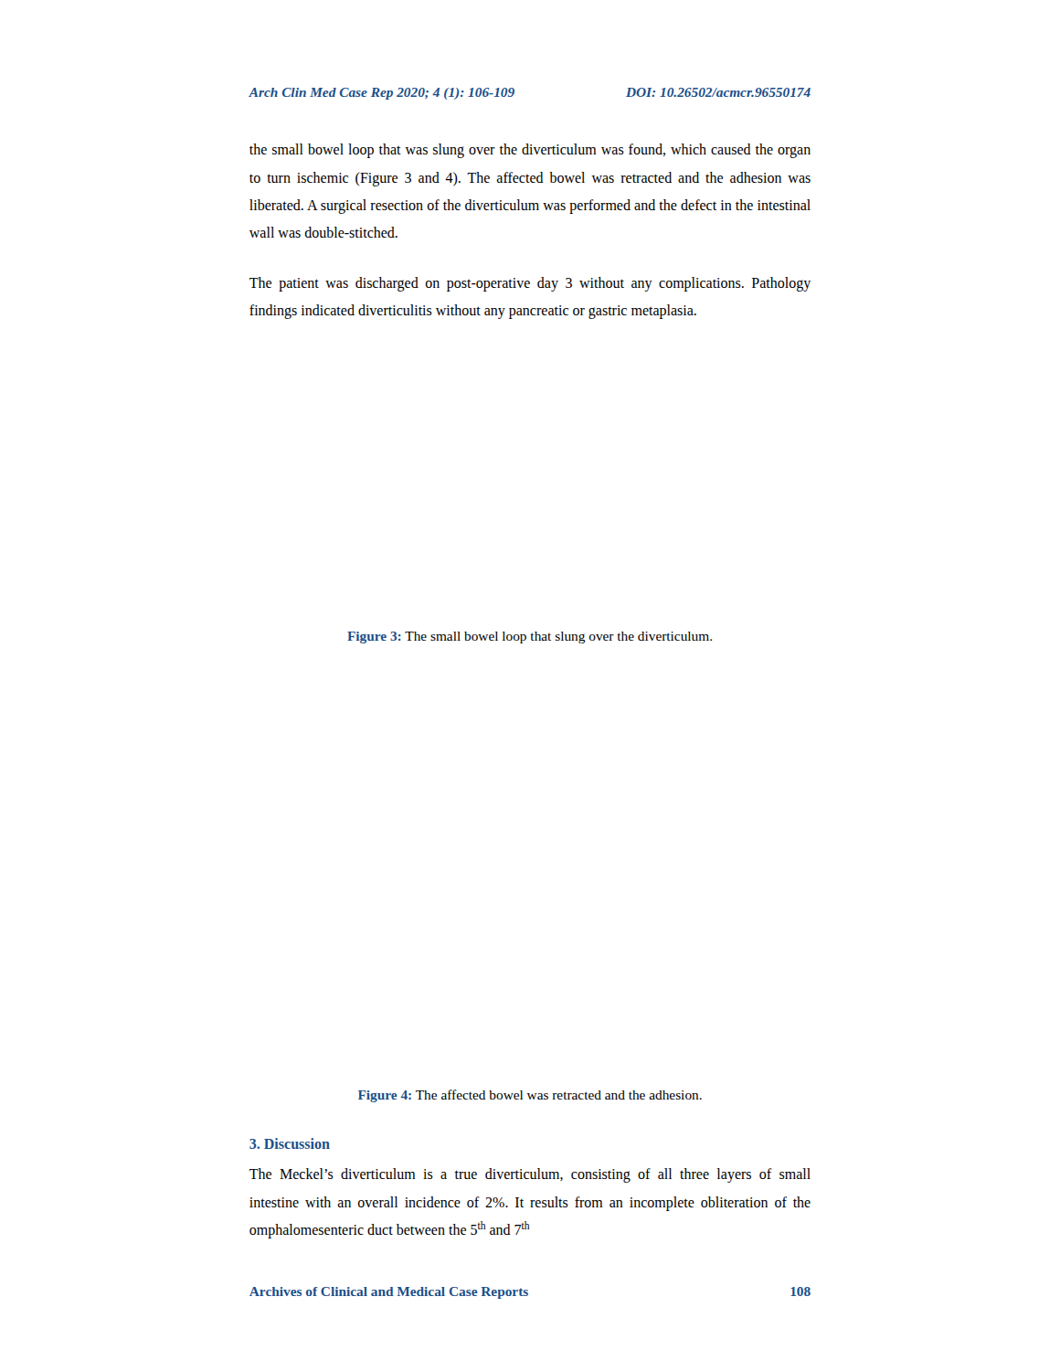Arch Clin Med Case Rep 2020; 4 (1): 106-109
DOI: 10.26502/acmcr.96550174
the small bowel loop that was slung over the diverticulum was found, which caused the organ to turn ischemic (Figure 3 and 4). The affected bowel was retracted and the adhesion was liberated. A surgical resection of the diverticulum was performed and the defect in the intestinal wall was double-stitched.
The patient was discharged on post-operative day 3 without any complications. Pathology findings indicated diverticulitis without any pancreatic or gastric metaplasia.
Figure 3: The small bowel loop that slung over the diverticulum.
Figure 4: The affected bowel was retracted and the adhesion.
3. Discussion
The Meckel’s diverticulum is a true diverticulum, consisting of all three layers of small intestine with an overall incidence of 2%. It results from an incomplete obliteration of the omphalomesenteric duct between the 5th and 7th
Archives of Clinical and Medical Case Reports
108